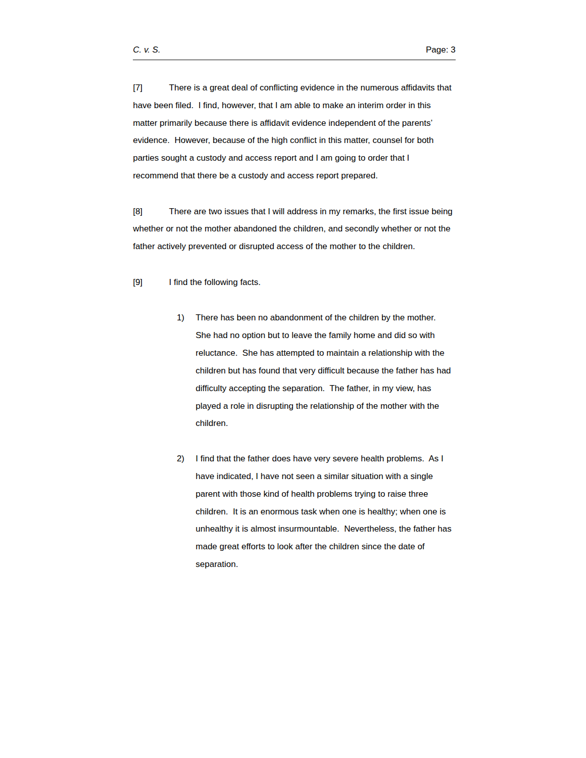C. v. S. Page: 3
[7] There is a great deal of conflicting evidence in the numerous affidavits that have been filed. I find, however, that I am able to make an interim order in this matter primarily because there is affidavit evidence independent of the parents’ evidence. However, because of the high conflict in this matter, counsel for both parties sought a custody and access report and I am going to order that I recommend that there be a custody and access report prepared.
[8] There are two issues that I will address in my remarks, the first issue being whether or not the mother abandoned the children, and secondly whether or not the father actively prevented or disrupted access of the mother to the children.
[9] I find the following facts.
1) There has been no abandonment of the children by the mother. She had no option but to leave the family home and did so with reluctance. She has attempted to maintain a relationship with the children but has found that very difficult because the father has had difficulty accepting the separation. The father, in my view, has played a role in disrupting the relationship of the mother with the children.
2) I find that the father does have very severe health problems. As I have indicated, I have not seen a similar situation with a single parent with those kind of health problems trying to raise three children. It is an enormous task when one is healthy; when one is unhealthy it is almost insurmountable. Nevertheless, the father has made great efforts to look after the children since the date of separation.